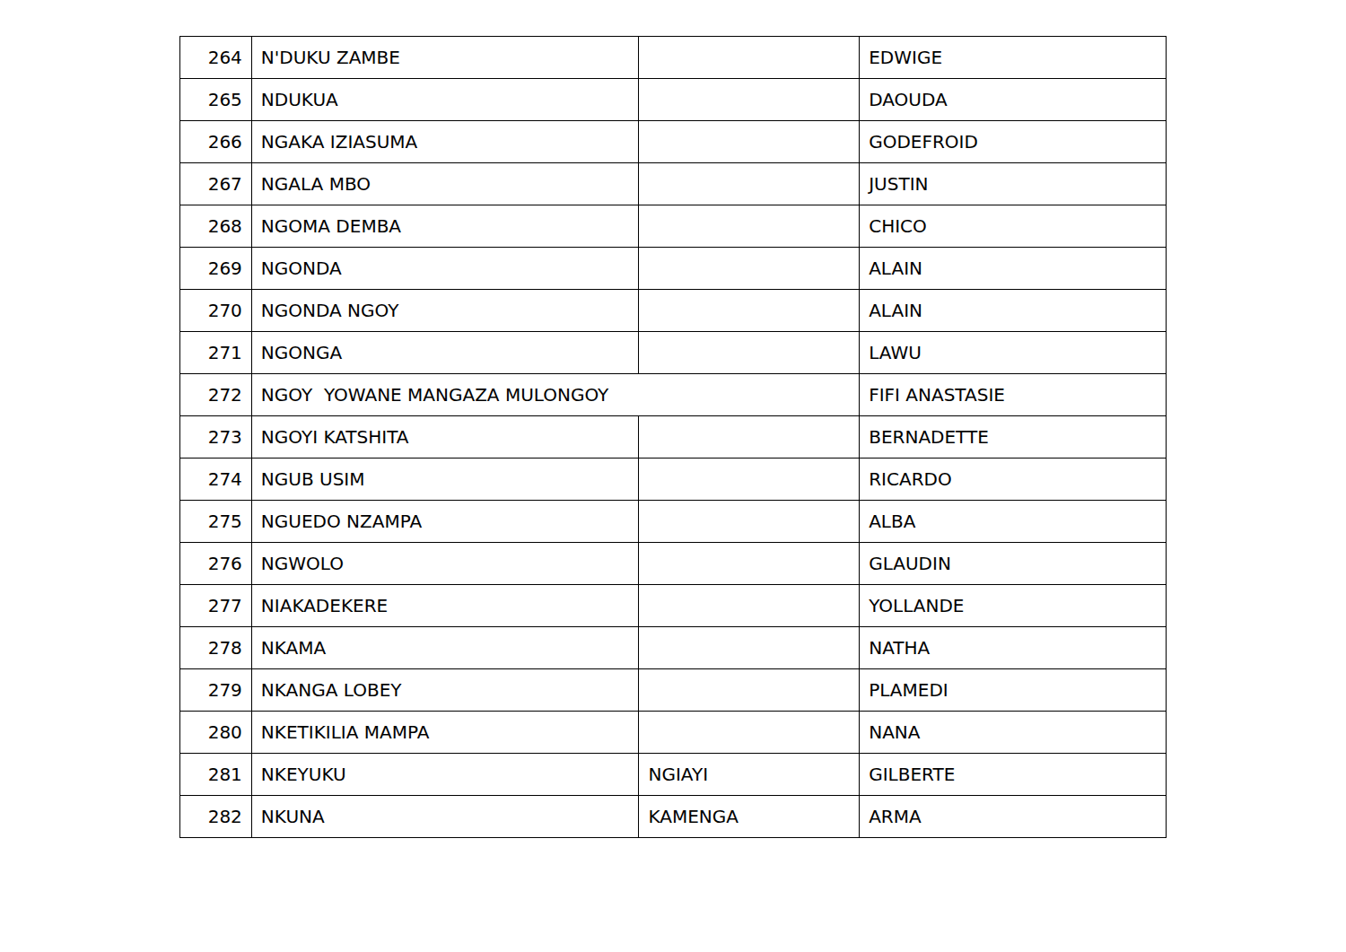| 264 | N'DUKU ZAMBE | | EDWIGE |
| 265 | NDUKUA | | DAOUDA |
| 266 | NGAKA IZIASUMA | | GODEFROID |
| 267 | NGALA MBO | | JUSTIN |
| 268 | NGOMA DEMBA | | CHICO |
| 269 | NGONDA | | ALAIN |
| 270 | NGONDA NGOY | | ALAIN |
| 271 | NGONGA | | LAWU |
| 272 | NGOY YOWANE MANGAZA MULONGOY | FIFI ANASTASIE |
| 273 | NGOYI KATSHITA | | BERNADETTE |
| 274 | NGUB USIM | | RICARDO |
| 275 | NGUEDO NZAMPA | | ALBA |
| 276 | NGWOLO | | GLAUDIN |
| 277 | NIAKADEKERE | | YOLLANDE |
| 278 | NKAMA | | NATHA |
| 279 | NKANGA LOBEY | | PLAMEDI |
| 280 | NKETIKILIA MAMPA | | NANA |
| 281 | NKEYUKU | NGIAYI | GILBERTE |
| 282 | NKUNA | KAMENGA | ARMA |